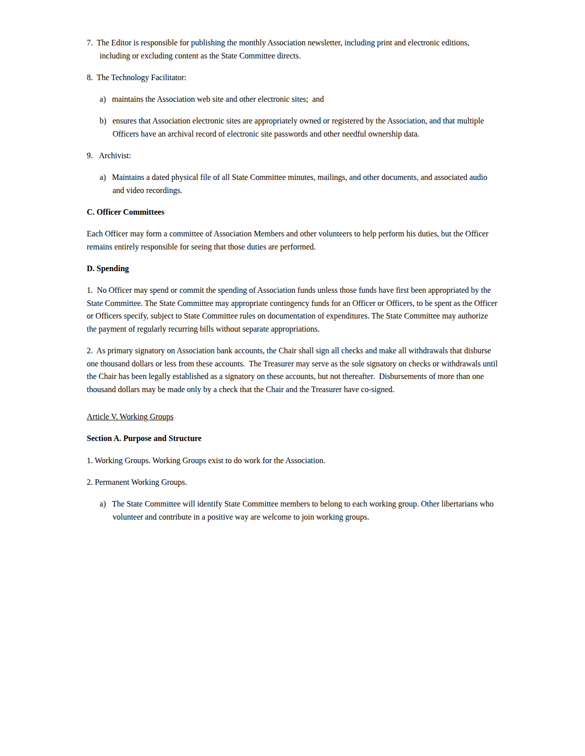7. The Editor is responsible for publishing the monthly Association newsletter, including print and electronic editions, including or excluding content as the State Committee directs.
8. The Technology Facilitator:
a) maintains the Association web site and other electronic sites; and
b) ensures that Association electronic sites are appropriately owned or registered by the Association, and that multiple Officers have an archival record of electronic site passwords and other needful ownership data.
9. Archivist:
a) Maintains a dated physical file of all State Committee minutes, mailings, and other documents, and associated audio and video recordings.
C. Officer Committees
Each Officer may form a committee of Association Members and other volunteers to help perform his duties, but the Officer remains entirely responsible for seeing that those duties are performed.
D. Spending
1. No Officer may spend or commit the spending of Association funds unless those funds have first been appropriated by the State Committee. The State Committee may appropriate contingency funds for an Officer or Officers, to be spent as the Officer or Officers specify, subject to State Committee rules on documentation of expenditures. The State Committee may authorize the payment of regularly recurring bills without separate appropriations.
2. As primary signatory on Association bank accounts, the Chair shall sign all checks and make all withdrawals that disburse one thousand dollars or less from these accounts. The Treasurer may serve as the sole signatory on checks or withdrawals until the Chair has been legally established as a signatory on these accounts, but not thereafter. Disbursements of more than one thousand dollars may be made only by a check that the Chair and the Treasurer have co-signed.
Article V. Working Groups
Section A. Purpose and Structure
1. Working Groups. Working Groups exist to do work for the Association.
2. Permanent Working Groups.
a) The State Committee will identify State Committee members to belong to each working group. Other libertarians who volunteer and contribute in a positive way are welcome to join working groups.